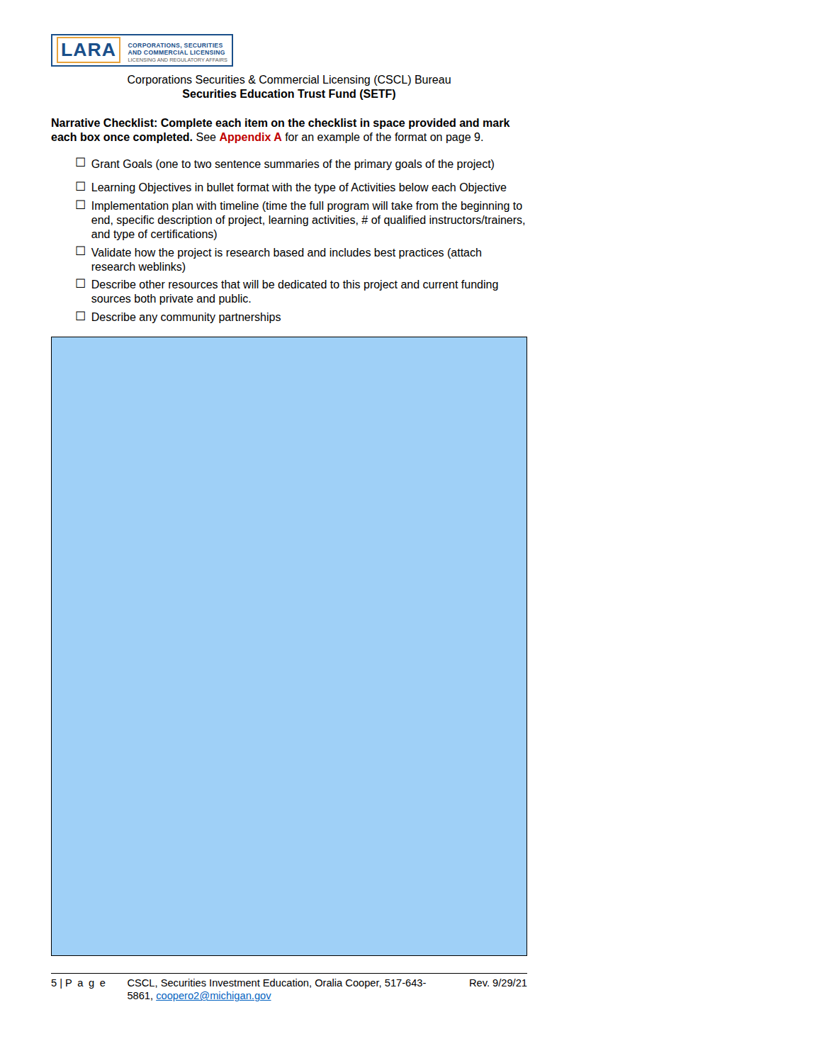LARA CORPORATIONS, SECURITIES
AND COMMERCIAL LICENSING
LICENSING AND REGULATORY AFFAIRS
Corporations Securities & Commercial Licensing (CSCL) Bureau
Securities Education Trust Fund (SETF)
Narrative Checklist: Complete each item on the checklist in space provided and mark each box once completed. See Appendix A for an example of the format on page 9.
Grant Goals (one to two sentence summaries of the primary goals of the project)
Learning Objectives in bullet format with the type of Activities below each Objective
Implementation plan with timeline (time the full program will take from the beginning to end, specific description of project, learning activities, # of qualified instructors/trainers, and type of certifications)
Validate how the project is research based and includes best practices (attach research weblinks)
Describe other resources that will be dedicated to this project and current funding sources both private and public.
Describe any community partnerships
5 | P a g e CSCL, Securities Investment Education, Oralia Cooper, 517-643-5861, coopero2@michigan.gov Rev. 9/29/21